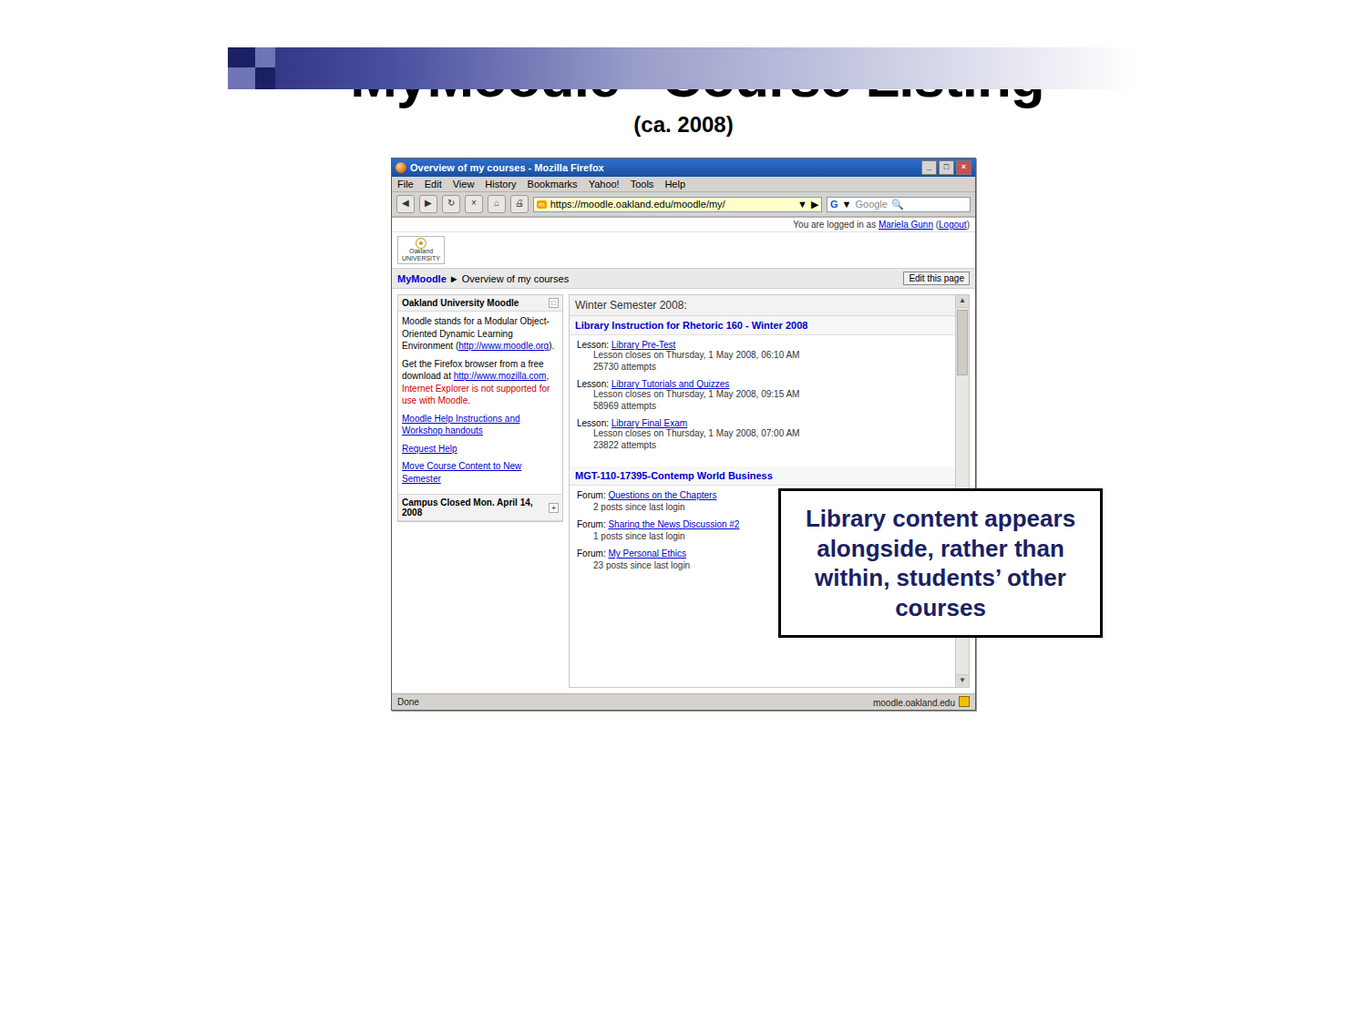“MyMoodle” Course Listing
(ca. 2008)
Overview of my courses - Mozilla Firefox
_□×
File Edit View History Bookmarks Yahoo!Tools Help
◀
▶
↻
×
⌂
🖨
m https://moodle.oakland.edu/moodle/my/ ▼ ▶
G▼Google🔍
You are logged in as Mariela Gunn (Logout)
⦿
Oakland
UNIVERSITY
MyMoodle ► Overview of my courses
Edit this page
Oakland University Moodle□
Moodle stands for a Modular Object-Oriented Dynamic Learning Environment (http://www.moodle.org).
Get the Firefox browser from a free download at http://www.mozilla.com, Internet Explorer is not supported for use with Moodle.
Moodle Help Instructions and Workshop handouts
Request Help
Move Course Content to New Semester
Campus Closed Mon. April 14, 2008+
Winter Semester 2008:
Library Instruction for Rhetoric 160 - Winter 2008
Lesson: Library Pre-Test
Lesson closes on Thursday, 1 May 2008, 06:10 AM
25730 attempts
Lesson: Library Tutorials and Quizzes
Lesson closes on Thursday, 1 May 2008, 09:15 AM
58969 attempts
Lesson: Library Final Exam
Lesson closes on Thursday, 1 May 2008, 07:00 AM
23822 attempts
MGT-110-17395-Contemp World Business
Forum: Questions on the Chapters
2 posts since last login
Forum: Sharing the News Discussion #2
1 posts since last login
Forum: My Personal Ethics
23 posts since last login
▲
▼
Done
moodle.oakland.edu
Library content appears alongside, rather than within, students’ other courses